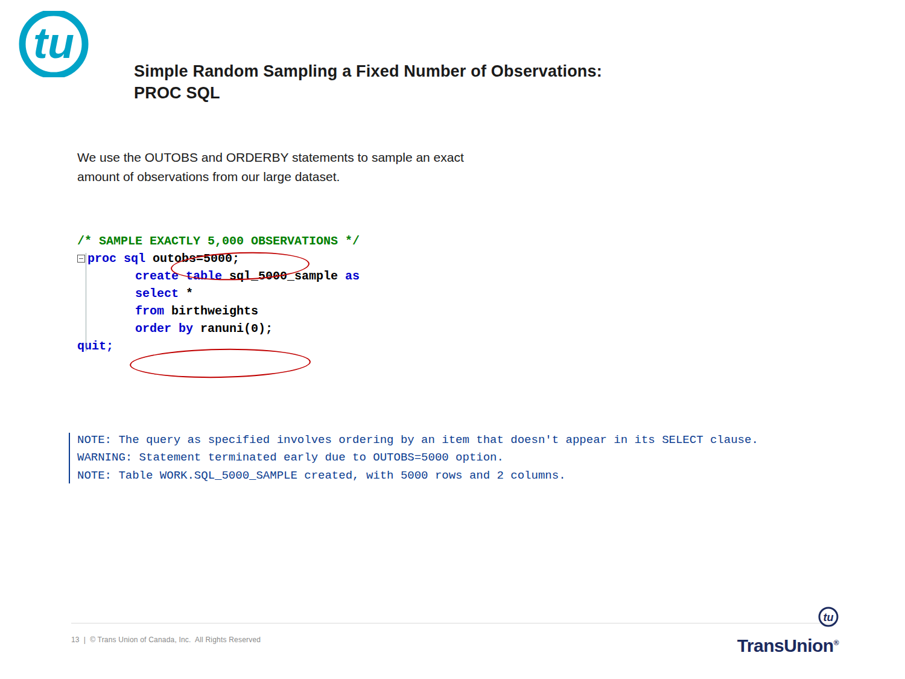tu
Simple Random Sampling a Fixed Number of Observations:
PROC SQL
We use the OUTOBS and ORDERBY statements to sample an exact
amount of observations from our large dataset.
/* SAMPLE EXACTLY 5,000 OBSERVATIONS */
 proc sql outobs=5000;
        create table sql_5000_sample as
        select *
        from birthweights
        order by ranuni(0);
quit;
NOTE: The query as specified involves ordering by an item that doesn't appear in its SELECT clause. WARNING: Statement terminated early due to OUTOBS=5000 option. NOTE: Table WORK.SQL_5000_SAMPLE created, with 5000 rows and 2 columns.
13 | © Trans Union of Canada, Inc. All Rights Reserved
tu TransUnion®